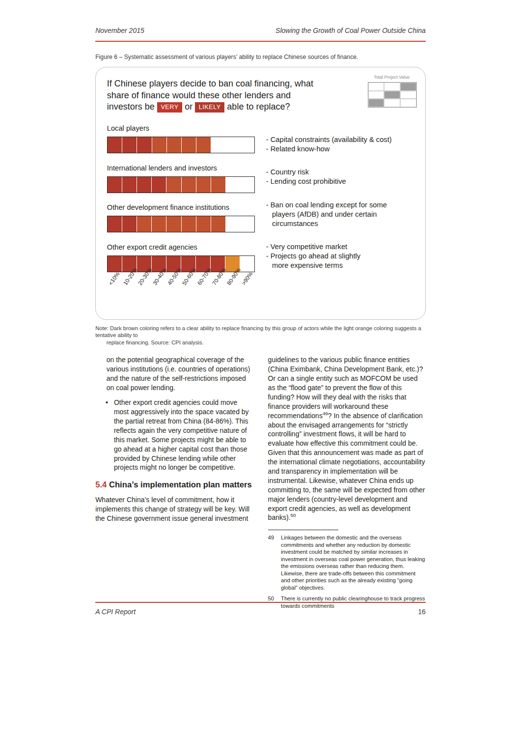November 2015
Slowing the Growth of Coal Power Outside China
Figure 6 – Systematic assessment of various players’ ability to replace Chinese sources of finance.
Total Project Value
If Chinese players decide to ban coal financing, what share of finance would these other lenders and investors be VERY or LIKELY able to replace?
Local players
International lenders and investors
Other development finance institutions
Other export credit agencies
<10% 10-20% 20-30% 30-40% 40-50% 50-60% 60-70% 70-80% 80-90% >90%
- Capital constraints (availability & cost)
- Related know-how
- Country risk
- Lending cost prohibitive
- Ban on coal lending except for some
players (AfDB) and under certain
circumstances
- Very competitive market
- Projects go ahead at slightly
more expensive terms
Note: Dark brown coloring refers to a clear ability to replace financing by this group of actors while the light orange coloring suggests a tentative ability to replace financing. Source: CPI analysis.
on the potential geographical coverage of the various institutions (i.e. countries of operations) and the nature of the self-restrictions imposed on coal power lending.
Other export credit agencies could move most aggressively into the space vacated by the partial retreat from China (84-86%). This reflects again the very competitive nature of this market. Some projects might be able to go ahead at a higher capital cost than those provided by Chinese lending while other projects might no longer be competitive.
5.4 China’s implementation plan matters
Whatever China’s level of commitment, how it implements this change of strategy will be key. Will the Chinese government issue general investment
guidelines to the various public finance entities (China Eximbank, China Development Bank, etc.)? Or can a single entity such as MOFCOM be used as the “flood gate” to prevent the flow of this funding? How will they deal with the risks that finance providers will workaround these recommendations49? In the absence of clarification about the envisaged arrangements for “strictly controlling” investment flows, it will be hard to evaluate how effective this commitment could be. Given that this announcement was made as part of the international climate negotiations, accountability and transparency in implementation will be instrumental. Likewise, whatever China ends up committing to, the same will be expected from other major lenders (country-level development and export credit agencies, as well as development banks).50
49
Linkages between the domestic and the overseas commitments and whether any reduction by domestic investment could be matched by similar increases in investment in overseas coal power generation, thus leaking the emissions overseas rather than reducing them. Likewise, there are trade-offs between this commitment and other priorities such as the already existing “going global” objectives.
50
There is currently no public clearinghouse to track progress towards commitments
A CPI Report
16